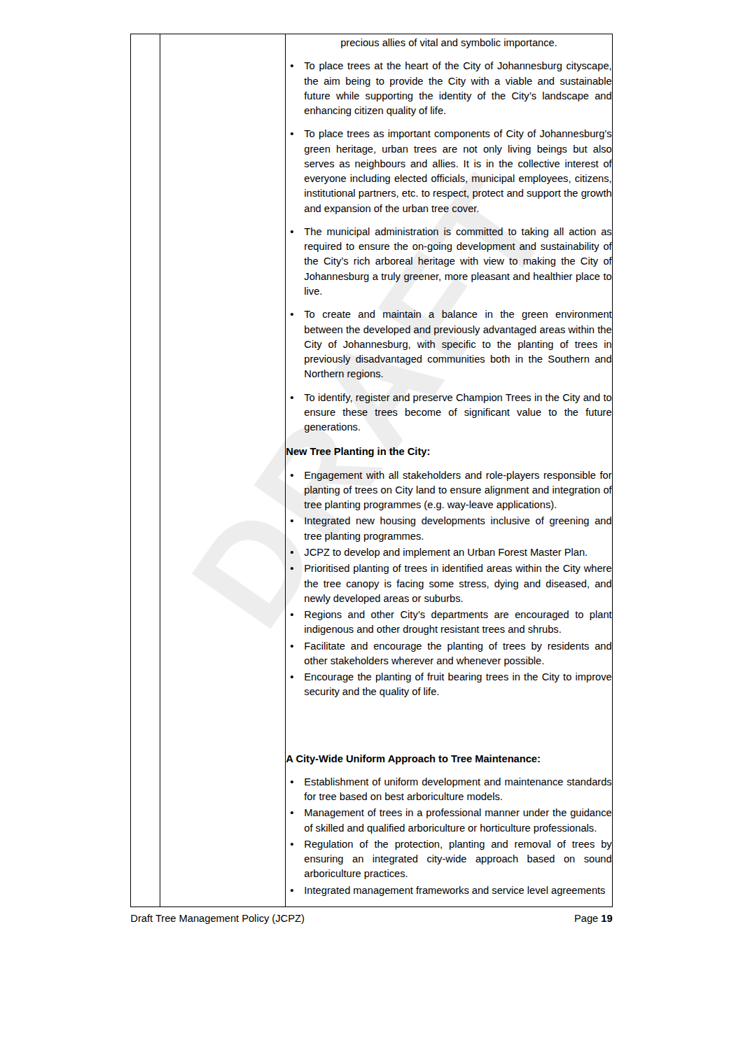DRAFT
| | | precious allies of vital and symbolic importance. To place trees at the heart of the City of Johannesburg cityscape, the aim being to provide the City with a viable and sustainable future while supporting the identity of the City’s landscape and enhancing citizen quality of life. To place trees as important components of City of Johannesburg’s green heritage, urban trees are not only living beings but also serves as neighbours and allies. It is in the collective interest of everyone including elected officials, municipal employees, citizens, institutional partners, etc. to respect, protect and support the growth and expansion of the urban tree cover. The municipal administration is committed to taking all action as required to ensure the on-going development and sustainability of the City’s rich arboreal heritage with view to making the City of Johannesburg a truly greener, more pleasant and healthier place to live. To create and maintain a balance in the green environment between the developed and previously advantaged areas within the City of Johannesburg, with specific to the planting of trees in previously disadvantaged communities both in the Southern and Northern regions. To identify, register and preserve Champion Trees in the City and to ensure these trees become of significant value to the future generations. New Tree Planting in the City: Engagement with all stakeholders and role-players responsible for planting of trees on City land to ensure alignment and integration of tree planting programmes (e.g. way-leave applications). Integrated new housing developments inclusive of greening and tree planting programmes. JCPZ to develop and implement an Urban Forest Master Plan. Prioritised planting of trees in identified areas within the City where the tree canopy is facing some stress, dying and diseased, and newly developed areas or suburbs. Regions and other City’s departments are encouraged to plant indigenous and other drought resistant trees and shrubs. Facilitate and encourage the planting of trees by residents and other stakeholders wherever and whenever possible. Encourage the planting of fruit bearing trees in the City to improve security and the quality of life. A City-Wide Uniform Approach to Tree Maintenance: Establishment of uniform development and maintenance standards for tree based on best arboriculture models. Management of trees in a professional manner under the guidance of skilled and qualified arboriculture or horticulture professionals. Regulation of the protection, planting and removal of trees by ensuring an integrated city-wide approach based on sound arboriculture practices. Integrated management frameworks and service level agreements |
Draft Tree Management Policy (JCPZ)
Page 19